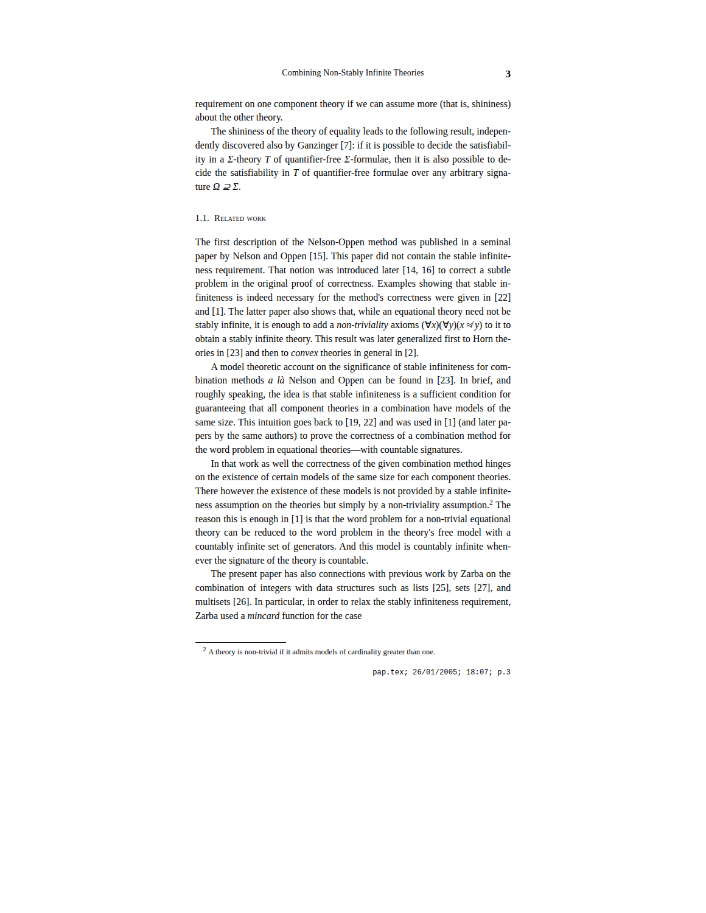Combining Non-Stably Infinite Theories 3
requirement on one component theory if we can assume more (that is, shininess) about the other theory.
The shininess of the theory of equality leads to the following result, independently discovered also by Ganzinger [7]: if it is possible to decide the satisfiability in a Σ-theory T of quantifier-free Σ-formulae, then it is also possible to decide the satisfiability in T of quantifier-free formulae over any arbitrary signature Ω ⊇ Σ.
1.1. Related work
The first description of the Nelson-Oppen method was published in a seminal paper by Nelson and Oppen [15]. This paper did not contain the stable infiniteness requirement. That notion was introduced later [14, 16] to correct a subtle problem in the original proof of correctness. Examples showing that stable infiniteness is indeed necessary for the method's correctness were given in [22] and [1]. The latter paper also shows that, while an equational theory need not be stably infinite, it is enough to add a non-triviality axioms (∀x)(∀y)(x ≉ y) to it to obtain a stably infinite theory. This result was later generalized first to Horn theories in [23] and then to convex theories in general in [2].
A model theoretic account on the significance of stable infiniteness for combination methods a là Nelson and Oppen can be found in [23]. In brief, and roughly speaking, the idea is that stable infiniteness is a sufficient condition for guaranteeing that all component theories in a combination have models of the same size. This intuition goes back to [19, 22] and was used in [1] (and later papers by the same authors) to prove the correctness of a combination method for the word problem in equational theories—with countable signatures.
In that work as well the correctness of the given combination method hinges on the existence of certain models of the same size for each component theories. There however the existence of these models is not provided by a stable infiniteness assumption on the theories but simply by a non-triviality assumption.2 The reason this is enough in [1] is that the word problem for a non-trivial equational theory can be reduced to the word problem in the theory's free model with a countably infinite set of generators. And this model is countably infinite whenever the signature of the theory is countable.
The present paper has also connections with previous work by Zarba on the combination of integers with data structures such as lists [25], sets [27], and multisets [26]. In particular, in order to relax the stably infiniteness requirement, Zarba used a mincard function for the case
2A theory is non-trivial if it admits models of cardinality greater than one.
pap.tex; 26/01/2005; 18:07; p.3